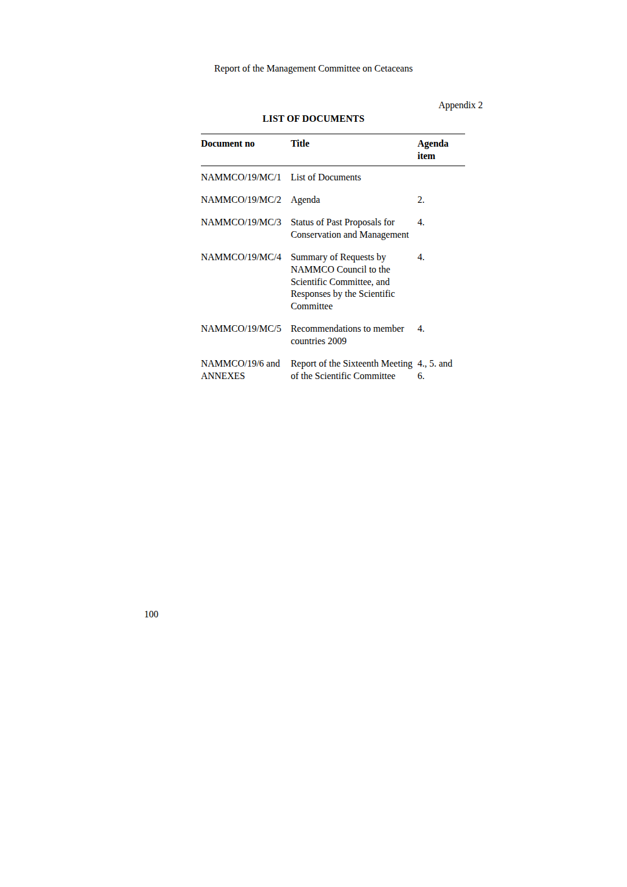Report of the Management Committee on Cetaceans
Appendix 2
LIST OF DOCUMENTS
| Document no | Title | Agenda item |
| --- | --- | --- |
| NAMMCO/19/MC/1 | List of Documents | |
| NAMMCO/19/MC/2 | Agenda | 2. |
| NAMMCO/19/MC/3 | Status of Past Proposals for Conservation and Management | 4. |
| NAMMCO/19/MC/4 | Summary of Requests by NAMMCO Council to the Scientific Committee, and Responses by the Scientific Committee | 4. |
| NAMMCO/19/MC/5 | Recommendations to member countries 2009 | 4. |
| NAMMCO/19/6 and ANNEXES | Report of the Sixteenth Meeting of the Scientific Committee | 4., 5. and 6. |
100